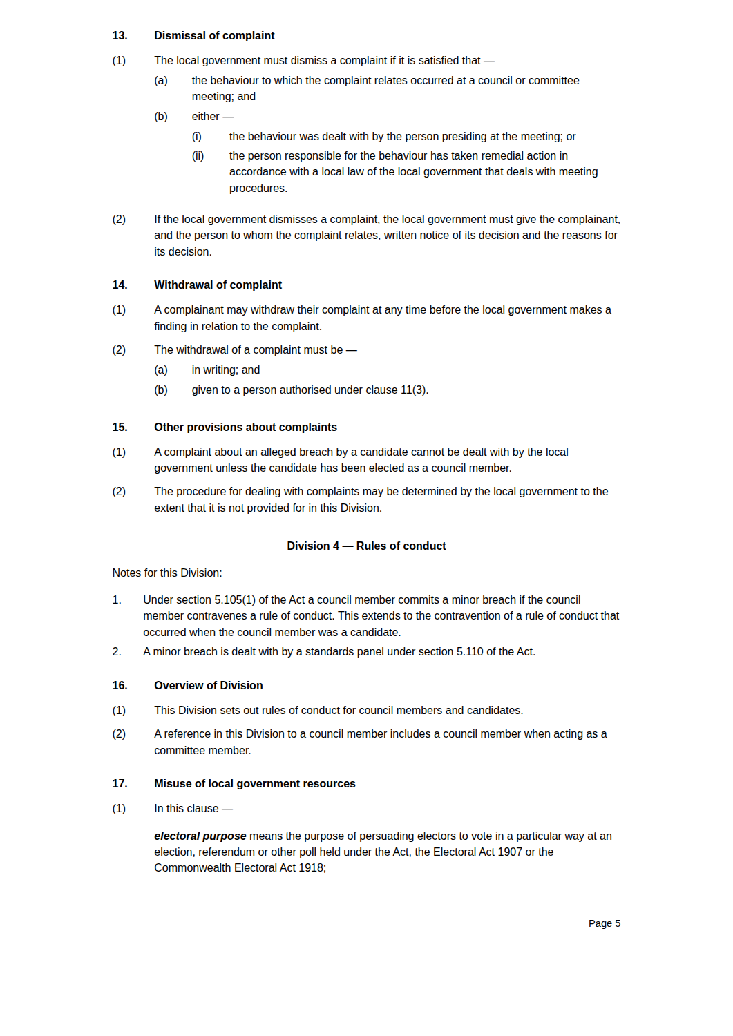13. Dismissal of complaint
(1) The local government must dismiss a complaint if it is satisfied that —
(a) the behaviour to which the complaint relates occurred at a council or committee meeting; and
(b) either —
(i) the behaviour was dealt with by the person presiding at the meeting; or
(ii) the person responsible for the behaviour has taken remedial action in accordance with a local law of the local government that deals with meeting procedures.
(2) If the local government dismisses a complaint, the local government must give the complainant, and the person to whom the complaint relates, written notice of its decision and the reasons for its decision.
14. Withdrawal of complaint
(1) A complainant may withdraw their complaint at any time before the local government makes a finding in relation to the complaint.
(2) The withdrawal of a complaint must be —
(a) in writing; and
(b) given to a person authorised under clause 11(3).
15. Other provisions about complaints
(1) A complaint about an alleged breach by a candidate cannot be dealt with by the local government unless the candidate has been elected as a council member.
(2) The procedure for dealing with complaints may be determined by the local government to the extent that it is not provided for in this Division.
Division 4 — Rules of conduct
Notes for this Division:
1. Under section 5.105(1) of the Act a council member commits a minor breach if the council member contravenes a rule of conduct. This extends to the contravention of a rule of conduct that occurred when the council member was a candidate.
2. A minor breach is dealt with by a standards panel under section 5.110 of the Act.
16. Overview of Division
(1) This Division sets out rules of conduct for council members and candidates.
(2) A reference in this Division to a council member includes a council member when acting as a committee member.
17. Misuse of local government resources
(1) In this clause —
electoral purpose means the purpose of persuading electors to vote in a particular way at an election, referendum or other poll held under the Act, the Electoral Act 1907 or the Commonwealth Electoral Act 1918;
Page 5